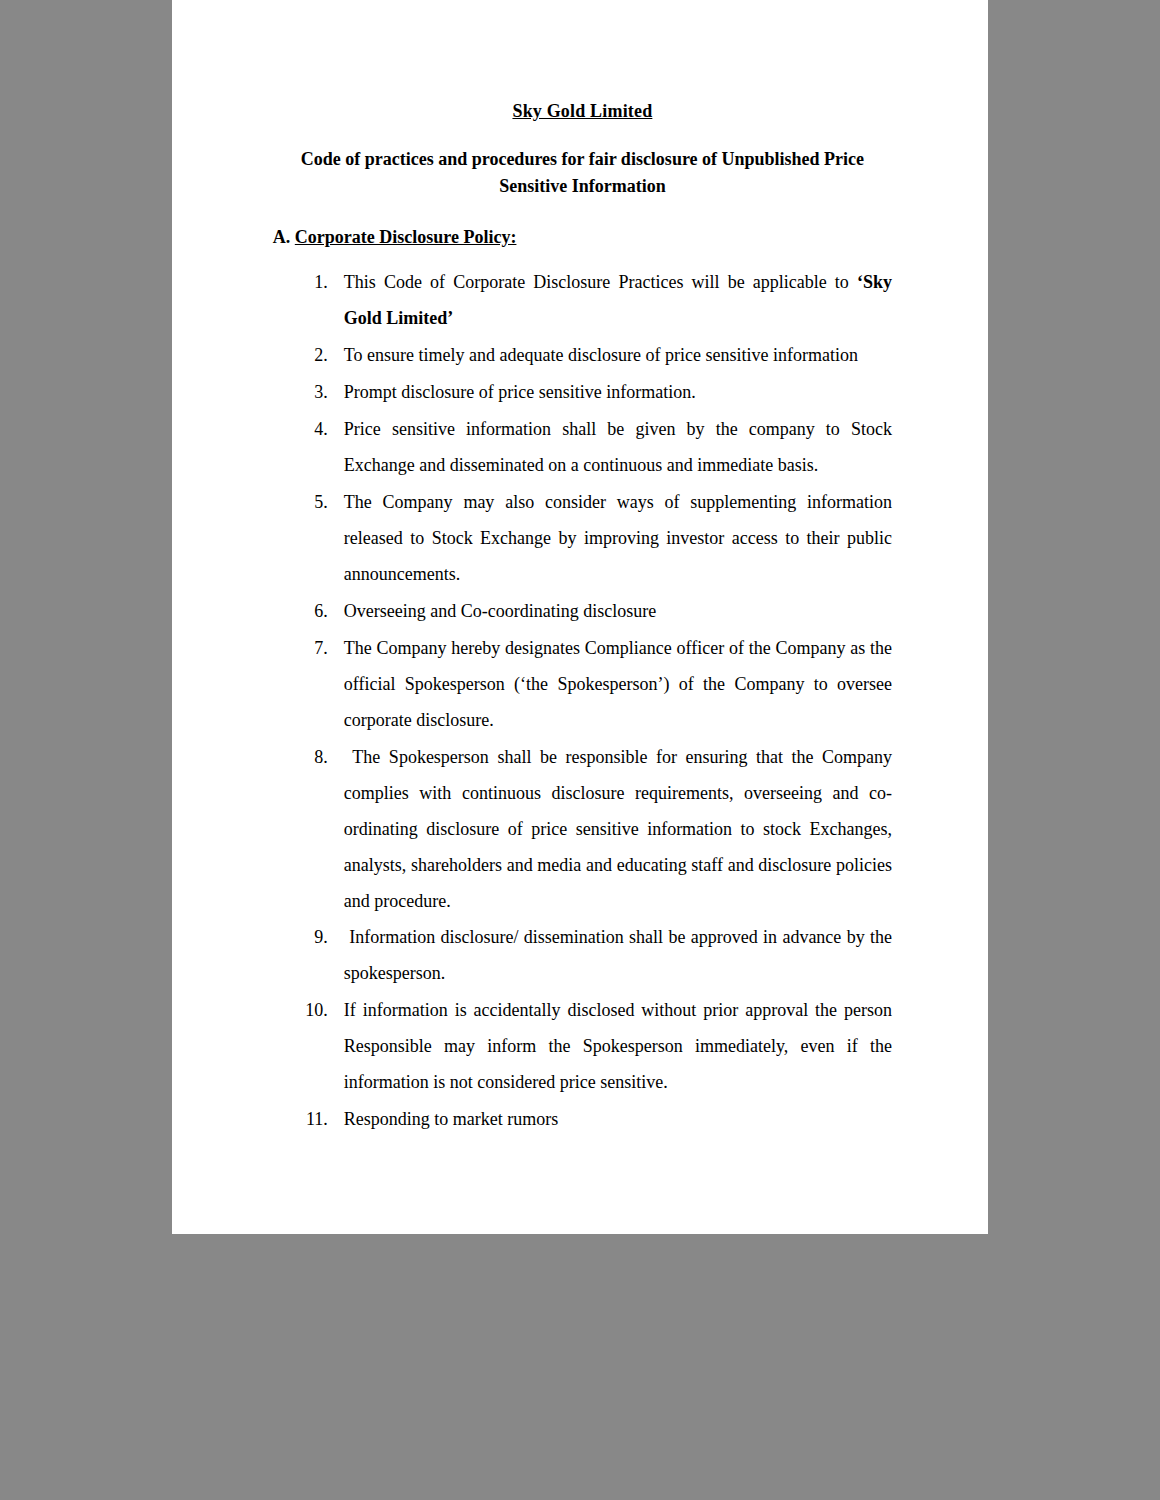Sky Gold Limited
Code of practices and procedures for fair disclosure of Unpublished Price Sensitive Information
A. Corporate Disclosure Policy:
This Code of Corporate Disclosure Practices will be applicable to ‘Sky Gold Limited’
To ensure timely and adequate disclosure of price sensitive information
Prompt disclosure of price sensitive information.
Price sensitive information shall be given by the company to Stock Exchange and disseminated on a continuous and immediate basis.
The Company may also consider ways of supplementing information released to Stock Exchange by improving investor access to their public announcements.
Overseeing and Co-coordinating disclosure
The Company hereby designates Compliance officer of the Company as the official Spokesperson (‘the Spokesperson’) of the Company to oversee corporate disclosure.
The Spokesperson shall be responsible for ensuring that the Company complies with continuous disclosure requirements, overseeing and co-ordinating disclosure of price sensitive information to stock Exchanges, analysts, shareholders and media and educating staff and disclosure policies and procedure.
Information disclosure/ dissemination shall be approved in advance by the spokesperson.
If information is accidentally disclosed without prior approval the person Responsible may inform the Spokesperson immediately, even if the information is not considered price sensitive.
Responding to market rumors